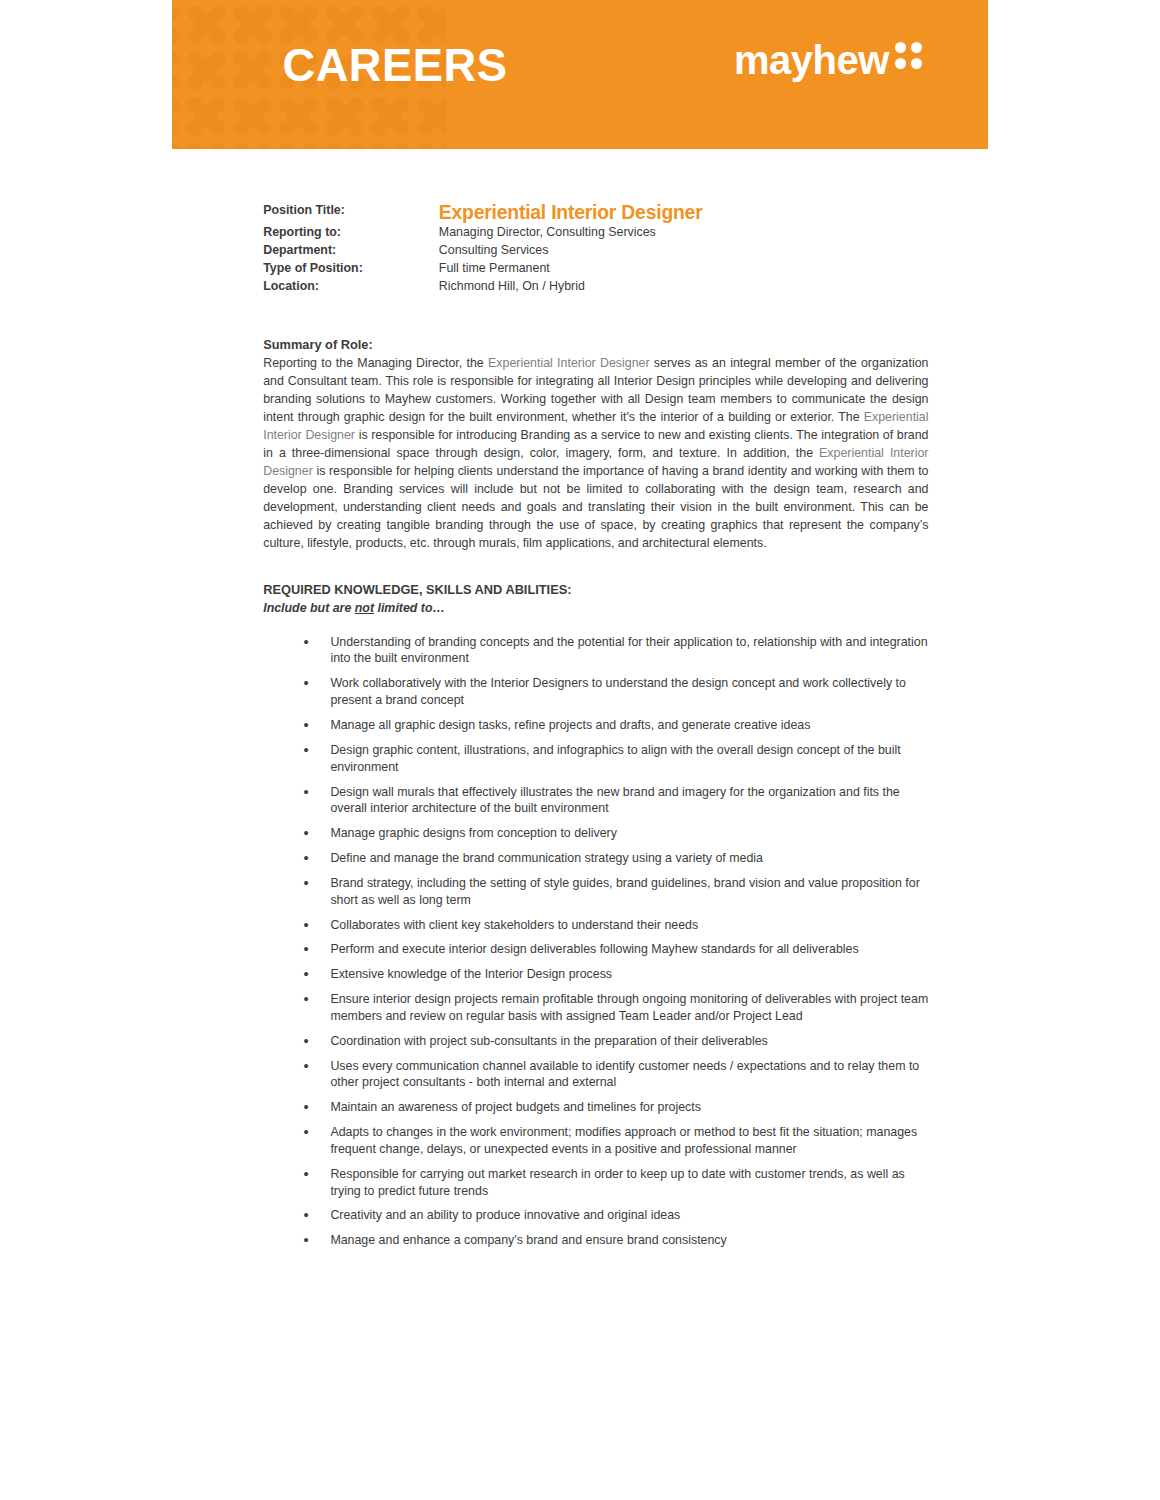CAREERS
mayhew
| Position Title: | Experiential Interior Designer |
| Reporting to: | Managing Director, Consulting Services |
| Department: | Consulting Services |
| Type of Position: | Full time Permanent |
| Location: | Richmond Hill, On / Hybrid |
Summary of Role:
Reporting to the Managing Director, the Experiential Interior Designer serves as an integral member of the organization and Consultant team. This role is responsible for integrating all Interior Design principles while developing and delivering branding solutions to Mayhew customers. Working together with all Design team members to communicate the design intent through graphic design for the built environment, whether it's the interior of a building or exterior. The Experiential Interior Designer is responsible for introducing Branding as a service to new and existing clients. The integration of brand in a three-dimensional space through design, color, imagery, form, and texture. In addition, the Experiential Interior Designer is responsible for helping clients understand the importance of having a brand identity and working with them to develop one. Branding services will include but not be limited to collaborating with the design team, research and development, understanding client needs and goals and translating their vision in the built environment. This can be achieved by creating tangible branding through the use of space, by creating graphics that represent the company’s culture, lifestyle, products, etc. through murals, film applications, and architectural elements.
Required Knowledge, Skills and Abilities:
Include but are not limited to…
Understanding of branding concepts and the potential for their application to, relationship with and integration into the built environment
Work collaboratively with the Interior Designers to understand the design concept and work collectively to present a brand concept
Manage all graphic design tasks, refine projects and drafts, and generate creative ideas
Design graphic content, illustrations, and infographics to align with the overall design concept of the built environment
Design wall murals that effectively illustrates the new brand and imagery for the organization and fits the overall interior architecture of the built environment
Manage graphic designs from conception to delivery
Define and manage the brand communication strategy using a variety of media
Brand strategy, including the setting of style guides, brand guidelines, brand vision and value proposition for short as well as long term
Collaborates with client key stakeholders to understand their needs
Perform and execute interior design deliverables following Mayhew standards for all deliverables
Extensive knowledge of the Interior Design process
Ensure interior design projects remain profitable through ongoing monitoring of deliverables with project team members and review on regular basis with assigned Team Leader and/or Project Lead
Coordination with project sub-consultants in the preparation of their deliverables
Uses every communication channel available to identify customer needs / expectations and to relay them to other project consultants - both internal and external
Maintain an awareness of project budgets and timelines for projects
Adapts to changes in the work environment; modifies approach or method to best fit the situation; manages frequent change, delays, or unexpected events in a positive and professional manner
Responsible for carrying out market research in order to keep up to date with customer trends, as well as trying to predict future trends
Creativity and an ability to produce innovative and original ideas
Manage and enhance a company's brand and ensure brand consistency